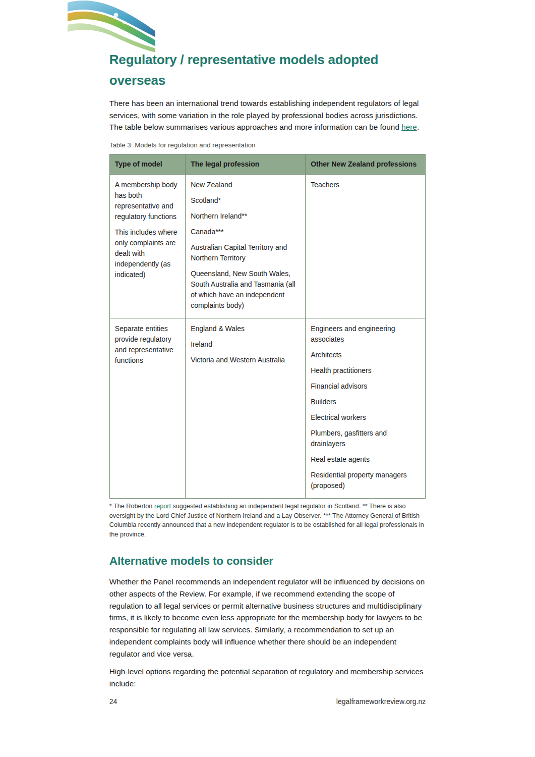Regulatory / representative models adopted overseas
There has been an international trend towards establishing independent regulators of legal services, with some variation in the role played by professional bodies across jurisdictions. The table below summarises various approaches and more information can be found here.
Table 3: Models for regulation and representation
| Type of model | The legal profession | Other New Zealand professions |
| --- | --- | --- |
| A membership body has both representative and regulatory functions This includes where only complaints are dealt with independently (as indicated) | New Zealand Scotland* Northern Ireland** Canada*** Australian Capital Territory and Northern Territory Queensland, New South Wales, South Australia and Tasmania (all of which have an independent complaints body) | Teachers |
| Separate entities provide regulatory and representative functions | England & Wales Ireland Victoria and Western Australia | Engineers and engineering associates Architects Health practitioners Financial advisors Builders Electrical workers Plumbers, gasfitters and drainlayers Real estate agents Residential property managers (proposed) |
* The Roberton report suggested establishing an independent legal regulator in Scotland. ** There is also oversight by the Lord Chief Justice of Northern Ireland and a Lay Observer. *** The Attorney General of British Columbia recently announced that a new independent regulator is to be established for all legal professionals in the province.
Alternative models to consider
Whether the Panel recommends an independent regulator will be influenced by decisions on other aspects of the Review. For example, if we recommend extending the scope of regulation to all legal services or permit alternative business structures and multidisciplinary firms, it is likely to become even less appropriate for the membership body for lawyers to be responsible for regulating all law services. Similarly, a recommendation to set up an independent complaints body will influence whether there should be an independent regulator and vice versa.
High-level options regarding the potential separation of regulatory and membership services include:
24 legalframeworkreview.org.nz